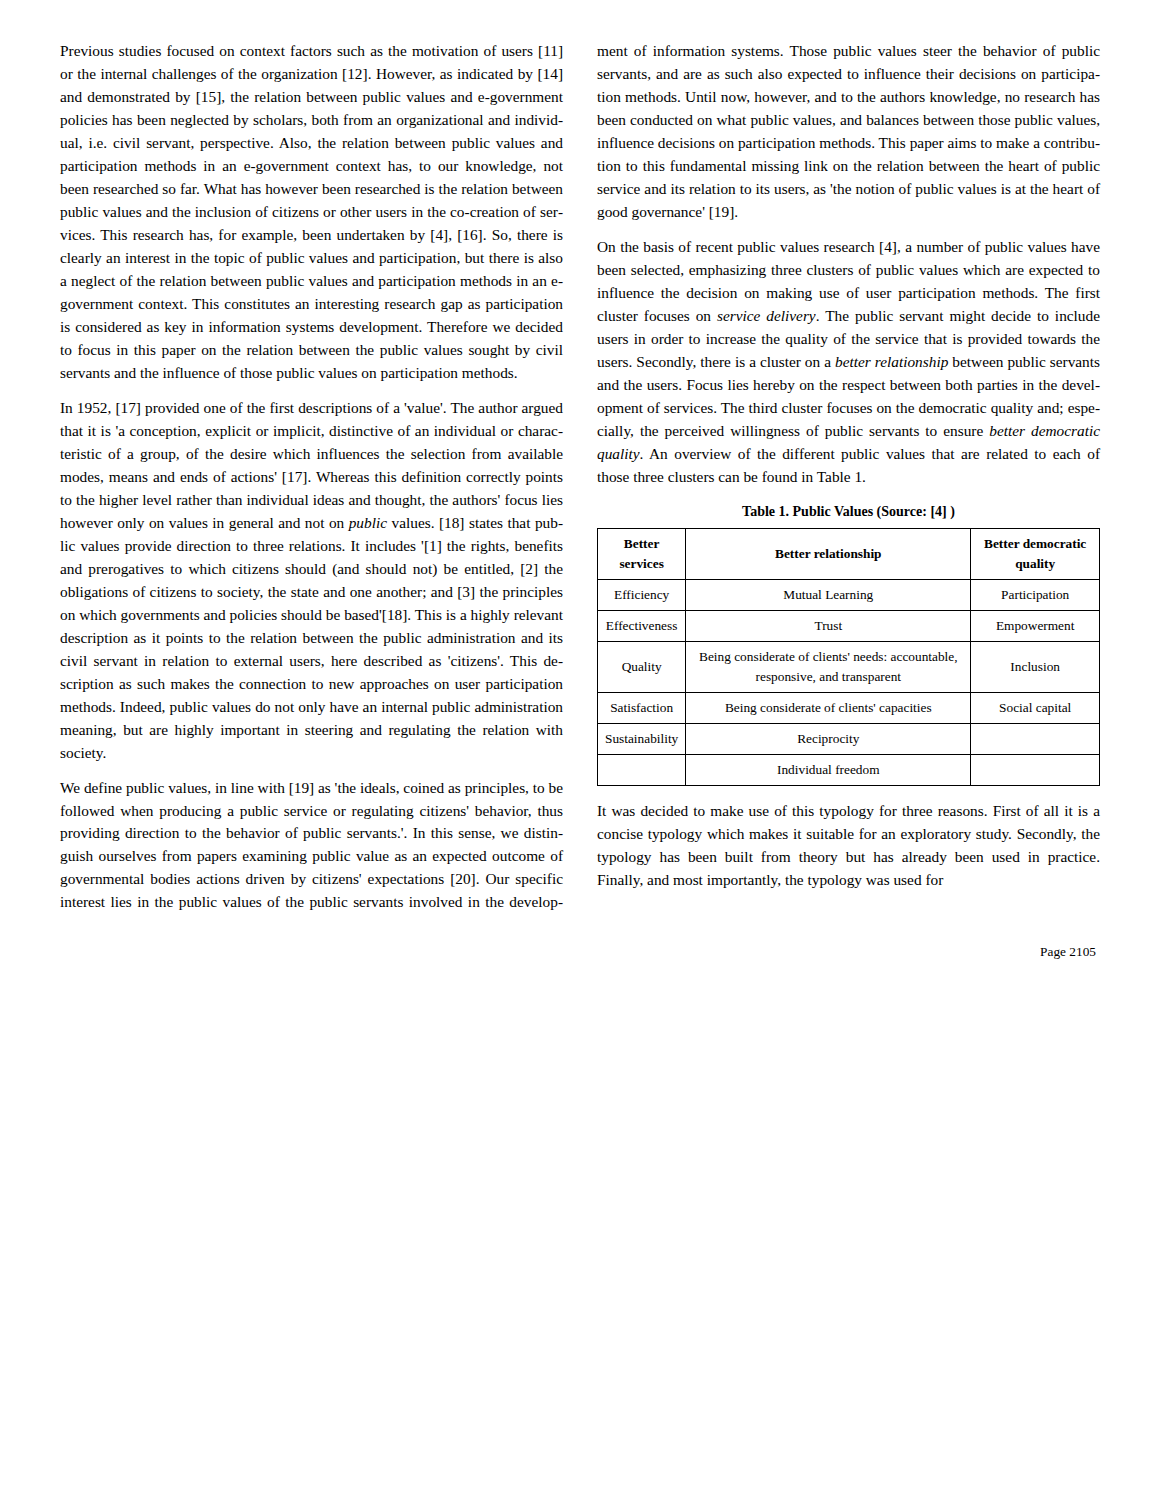Previous studies focused on context factors such as the motivation of users [11] or the internal challenges of the organization [12]. However, as indicated by [14] and demonstrated by [15], the relation between public values and e-government policies has been neglected by scholars, both from an organizational and individual, i.e. civil servant, perspective. Also, the relation between public values and participation methods in an e-government context has, to our knowledge, not been researched so far. What has however been researched is the relation between public values and the inclusion of citizens or other users in the co-creation of services. This research has, for example, been undertaken by [4], [16]. So, there is clearly an interest in the topic of public values and participation, but there is also a neglect of the relation between public values and participation methods in an e-government context. This constitutes an interesting research gap as participation is considered as key in information systems development. Therefore we decided to focus in this paper on the relation between the public values sought by civil servants and the influence of those public values on participation methods.
In 1952, [17] provided one of the first descriptions of a 'value'. The author argued that it is 'a conception, explicit or implicit, distinctive of an individual or characteristic of a group, of the desire which influences the selection from available modes, means and ends of actions' [17]. Whereas this definition correctly points to the higher level rather than individual ideas and thought, the authors' focus lies however only on values in general and not on public values. [18] states that public values provide direction to three relations. It includes '[1] the rights, benefits and prerogatives to which citizens should (and should not) be entitled, [2] the obligations of citizens to society, the state and one another; and [3] the principles on which governments and policies should be based'[18]. This is a highly relevant description as it points to the relation between the public administration and its civil servant in relation to external users, here described as 'citizens'. This description as such makes the connection to new approaches on user participation methods. Indeed, public values do not only have an internal public administration meaning, but are highly important in steering and regulating the relation with society.
We define public values, in line with [19] as 'the ideals, coined as principles, to be followed when producing a public service or regulating citizens' behavior, thus providing direction to the behavior of public servants.'. In this sense, we distinguish ourselves from papers examining public value as an expected outcome of governmental bodies actions driven by citizens' expectations [20]. Our specific interest lies in the public values of the public servants involved in the development of information systems. Those public values steer the behavior of public servants, and are as such also expected to influence their decisions on participation methods. Until now, however, and to the authors knowledge, no research has been conducted on what public values, and balances between those public values, influence decisions on participation methods. This paper aims to make a contribution to this fundamental missing link on the relation between the heart of public service and its relation to its users, as 'the notion of public values is at the heart of good governance' [19].
On the basis of recent public values research [4], a number of public values have been selected, emphasizing three clusters of public values which are expected to influence the decision on making use of user participation methods. The first cluster focuses on service delivery. The public servant might decide to include users in order to increase the quality of the service that is provided towards the users. Secondly, there is a cluster on a better relationship between public servants and the users. Focus lies hereby on the respect between both parties in the development of services. The third cluster focuses on the democratic quality and; especially, the perceived willingness of public servants to ensure better democratic quality. An overview of the different public values that are related to each of those three clusters can be found in Table 1.
Table 1. Public Values ( Source: [4] )
| Better services | Better relationship | Better democratic quality |
| --- | --- | --- |
| Efficiency | Mutual Learning | Participation |
| Effectiveness | Trust | Empowerment |
| Quality | Being considerate of clients' needs: accountable, responsive, and transparent | Inclusion |
| Satisfaction | Being considerate of clients' capacities | Social capital |
| Sustainability | Reciprocity | |
| | Individual freedom | |
It was decided to make use of this typology for three reasons. First of all it is a concise typology which makes it suitable for an exploratory study. Secondly, the typology has been built from theory but has already been used in practice. Finally, and most importantly, the typology was used for
Page 2105